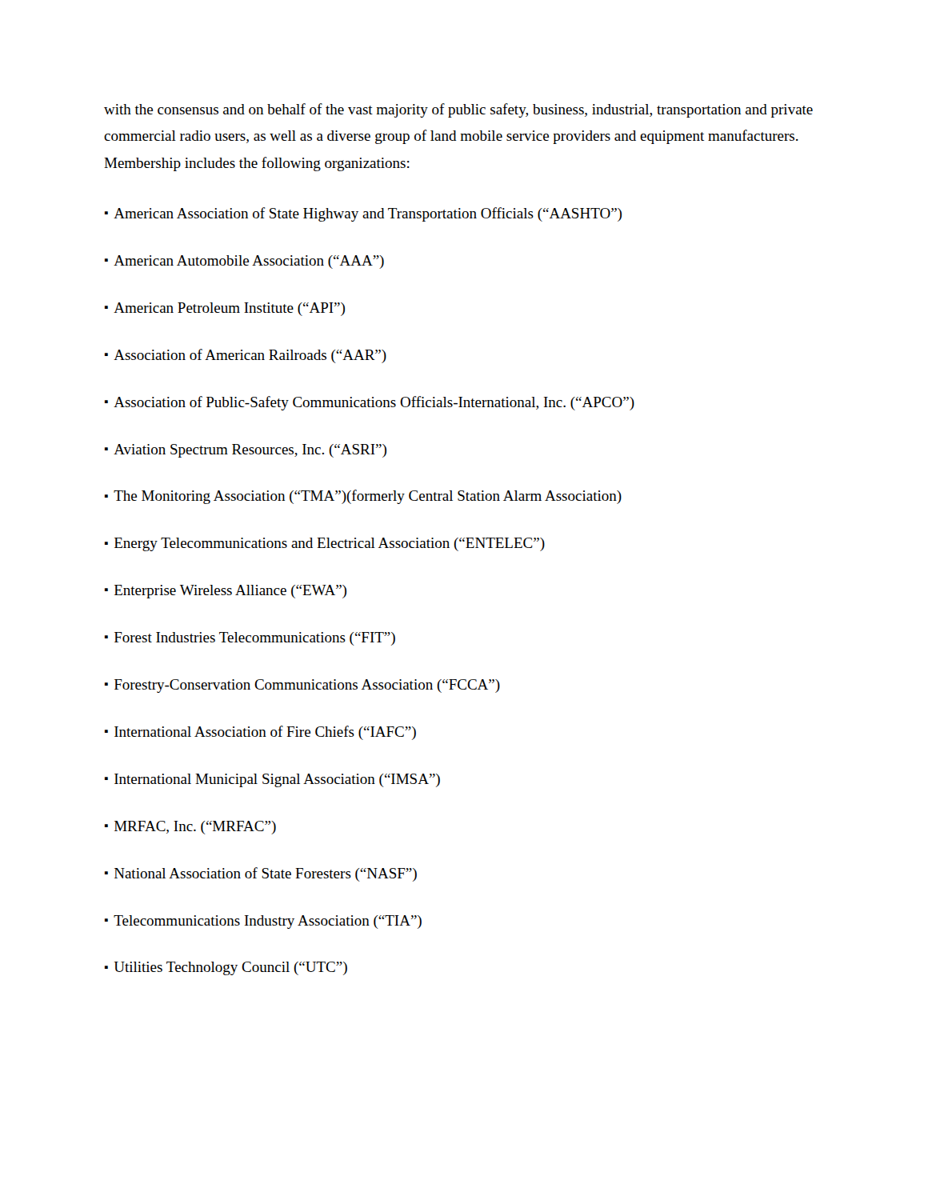with the consensus and on behalf of the vast majority of public safety, business, industrial, transportation and private commercial radio users, as well as a diverse group of land mobile service providers and equipment manufacturers. Membership includes the following organizations:
▪American Association of State Highway and Transportation Officials (“AASHTO”)
▪American Automobile Association (“AAA”)
▪American Petroleum Institute (“API”)
▪Association of American Railroads (“AAR”)
▪Association of Public-Safety Communications Officials-International, Inc. (“APCO”)
▪Aviation Spectrum Resources, Inc. (“ASRI”)
▪The Monitoring Association (“TMA”)(formerly Central Station Alarm Association)
▪Energy Telecommunications and Electrical Association (“ENTELEC”)
▪Enterprise Wireless Alliance (“EWA”)
▪Forest Industries Telecommunications (“FIT”)
▪Forestry-Conservation Communications Association (“FCCA”)
▪International Association of Fire Chiefs (“IAFC”)
▪International Municipal Signal Association (“IMSA”)
▪MRFAC, Inc. (“MRFAC”)
▪National Association of State Foresters (“NASF”)
▪Telecommunications Industry Association (“TIA”)
▪Utilities Technology Council (“UTC”)